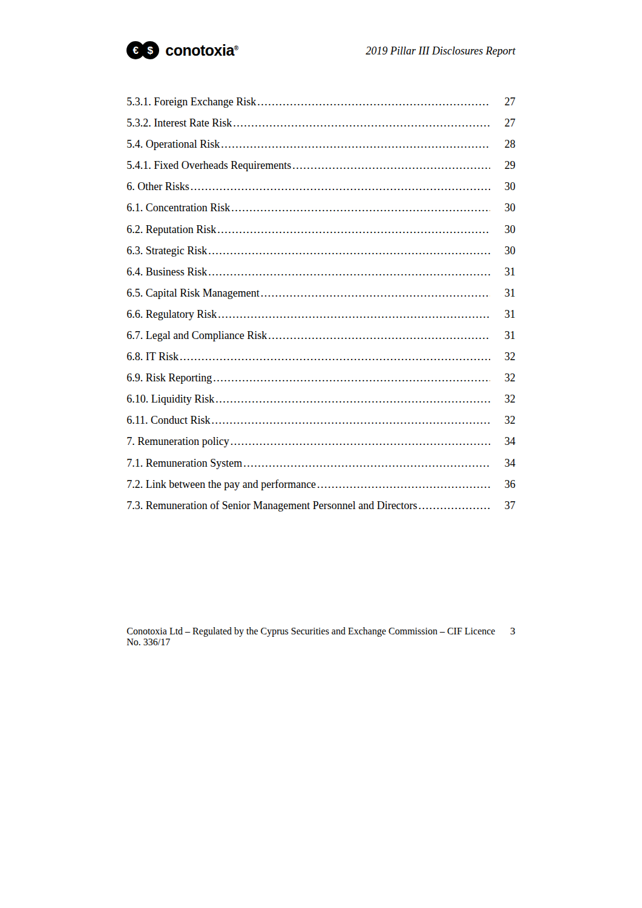€$ conotoxia®
2019 Pillar III Disclosures Report
5.3.1. Foreign Exchange Risk ........................................................................................... 27
5.3.2. Interest Rate Risk ................................................................................................... 27
5.4. Operational Risk ................................................................................................. 28
5.4.1. Fixed Overheads Requirements ............................................................................. 29
6. Other Risks ......................................................................................................... 30
6.1. Concentration Risk ............................................................................................. 30
6.2. Reputation Risk ................................................................................................. 30
6.3. Strategic Risk ..................................................................................................... 30
6.4. Business Risk ..................................................................................................... 31
6.5. Capital Risk Management ..................................................................................... 31
6.6. Regulatory Risk ................................................................................................. 31
6.7. Legal and Compliance Risk ................................................................................. 31
6.8. IT Risk ................................................................................................................. 32
6.9. Risk Reporting ................................................................................................... 32
6.10. Liquidity Risk ................................................................................................... 32
6.11. Conduct Risk ..................................................................................................... 32
7. Remuneration policy ............................................................................................. 34
7.1. Remuneration System ............................................................................................. 34
7.2. Link between the pay and performance ............................................................................. 36
7.3. Remuneration of Senior Management Personnel and Directors ....................................... 37
Conotoxia Ltd – Regulated by the Cyprus Securities and Exchange Commission – CIF Licence No. 336/17 3